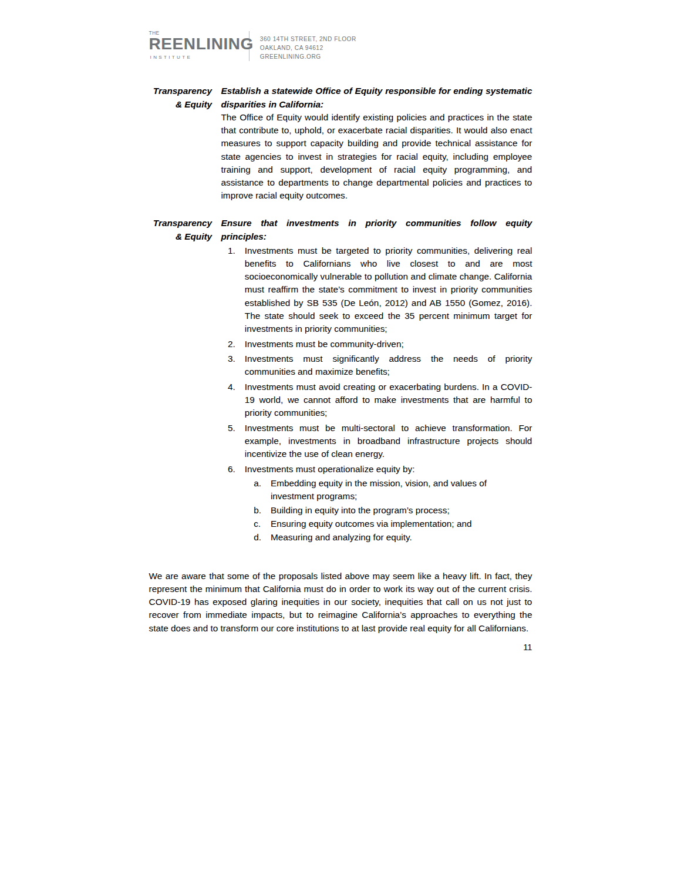The
REENLINING
Institute
360 14th Street, 2nd Floor
Oakland, CA 94612
Greenlining.org
Transparency
& Equity
Establish a statewide Office of Equity responsible for ending systematic disparities in California:
The Office of Equity would identify existing policies and practices in the state that contribute to, uphold, or exacerbate racial disparities. It would also enact measures to support capacity building and provide technical assistance for state agencies to invest in strategies for racial equity, including employee training and support, development of racial equity programming, and assistance to departments to change departmental policies and practices to improve racial equity outcomes.
Transparency
& Equity
Ensure that investments in priority communities follow equity principles:
Investments must be targeted to priority communities, delivering real benefits to Californians who live closest to and are most socioeconomically vulnerable to pollution and climate change. California must reaffirm the state’s commitment to invest in priority communities established by SB 535 (De León, 2012) and AB 1550 (Gomez, 2016). The state should seek to exceed the 35 percent minimum target for investments in priority communities;
Investments must be community-driven;
Investments must significantly address the needs of priority communities and maximize benefits;
Investments must avoid creating or exacerbating burdens. In a COVID-19 world, we cannot afford to make investments that are harmful to priority communities;
Investments must be multi-sectoral to achieve transformation. For example, investments in broadband infrastructure projects should incentivize the use of clean energy.
Investments must operationalize equity by:
Embedding equity in the mission, vision, and values of investment programs;
Building in equity into the program’s process;
Ensuring equity outcomes via implementation; and
Measuring and analyzing for equity.
We are aware that some of the proposals listed above may seem like a heavy lift. In fact, they represent the minimum that California must do in order to work its way out of the current crisis. COVID-19 has exposed glaring inequities in our society, inequities that call on us not just to recover from immediate impacts, but to reimagine California’s approaches to everything the state does and to transform our core institutions to at last provide real equity for all Californians.
11